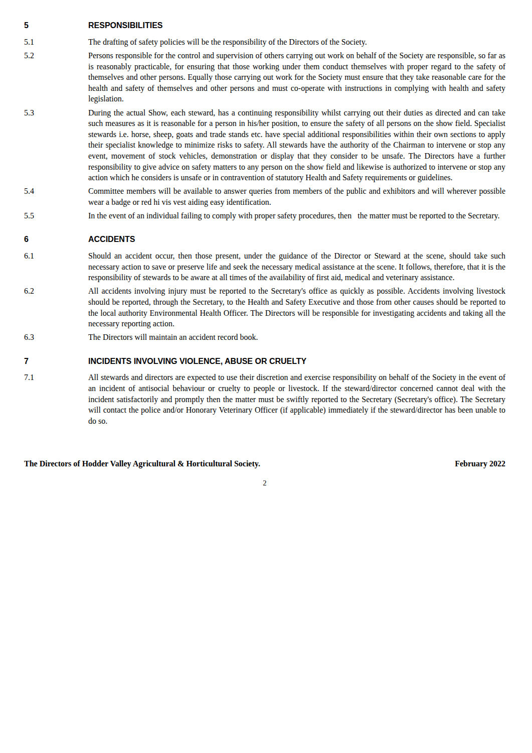5
RESPONSIBILITIES
5.1
The drafting of safety policies will be the responsibility of the Directors of the Society.
5.2
Persons responsible for the control and supervision of others carrying out work on behalf of the Society are responsible, so far as is reasonably practicable, for ensuring that those working under them conduct themselves with proper regard to the safety of themselves and other persons. Equally those carrying out work for the Society must ensure that they take reasonable care for the health and safety of themselves and other persons and must co-operate with instructions in complying with health and safety legislation.
5.3
During the actual Show, each steward, has a continuing responsibility whilst carrying out their duties as directed and can take such measures as it is reasonable for a person in his/her position, to ensure the safety of all persons on the show field. Specialist stewards i.e. horse, sheep, goats and trade stands etc. have special additional responsibilities within their own sections to apply their specialist knowledge to minimize risks to safety. All stewards have the authority of the Chairman to intervene or stop any event, movement of stock vehicles, demonstration or display that they consider to be unsafe. The Directors have a further responsibility to give advice on safety matters to any person on the show field and likewise is authorized to intervene or stop any action which he considers is unsafe or in contravention of statutory Health and Safety requirements or guidelines.
5.4
Committee members will be available to answer queries from members of the public and exhibitors and will wherever possible wear a badge or red hi vis vest aiding easy identification.
5.5
In the event of an individual failing to comply with proper safety procedures, then the matter must be reported to the Secretary.
6
ACCIDENTS
6.1
Should an accident occur, then those present, under the guidance of the Director or Steward at the scene, should take such necessary action to save or preserve life and seek the necessary medical assistance at the scene. It follows, therefore, that it is the responsibility of stewards to be aware at all times of the availability of first aid, medical and veterinary assistance.
6.2
All accidents involving injury must be reported to the Secretary's office as quickly as possible. Accidents involving livestock should be reported, through the Secretary, to the Health and Safety Executive and those from other causes should be reported to the local authority Environmental Health Officer. The Directors will be responsible for investigating accidents and taking all the necessary reporting action.
6.3
The Directors will maintain an accident record book.
7
INCIDENTS INVOLVING VIOLENCE, ABUSE OR CRUELTY
7.1
All stewards and directors are expected to use their discretion and exercise responsibility on behalf of the Society in the event of an incident of antisocial behaviour or cruelty to people or livestock. If the steward/director concerned cannot deal with the incident satisfactorily and promptly then the matter must be swiftly reported to the Secretary (Secretary's office). The Secretary will contact the police and/or Honorary Veterinary Officer (if applicable) immediately if the steward/director has been unable to do so.
The Directors of Hodder Valley Agricultural & Horticultural Society. February 2022
2